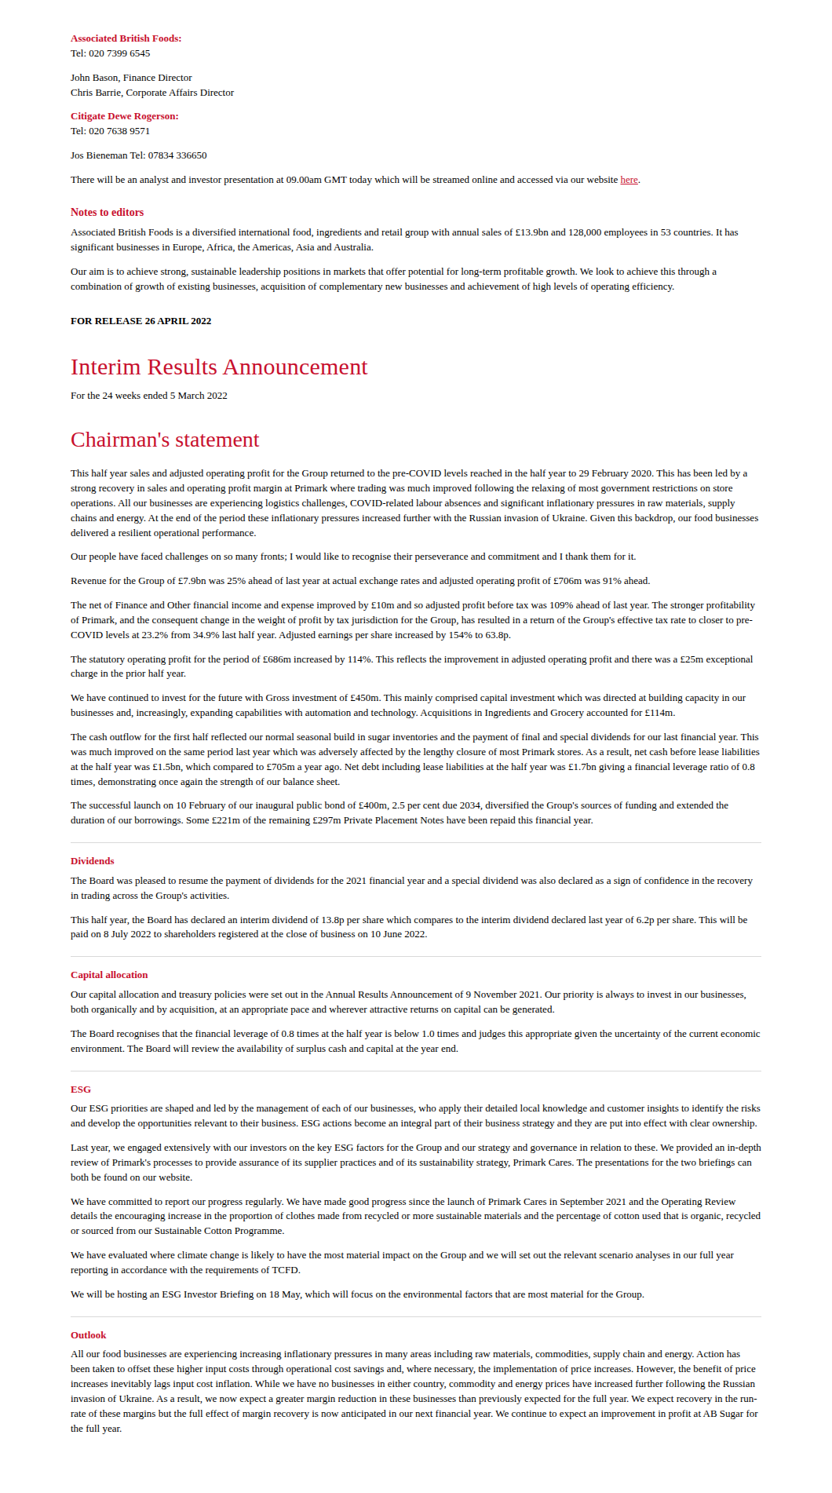Associated British Foods:
Tel: 020 7399 6545
John Bason, Finance Director
Chris Barrie, Corporate Affairs Director
Citigate Dewe Rogerson:
Tel: 020 7638 9571
Jos Bieneman Tel: 07834 336650
There will be an analyst and investor presentation at 09.00am GMT today which will be streamed online and accessed via our website here.
Notes to editors
Associated British Foods is a diversified international food, ingredients and retail group with annual sales of £13.9bn and 128,000 employees in 53 countries. It has significant businesses in Europe, Africa, the Americas, Asia and Australia.
Our aim is to achieve strong, sustainable leadership positions in markets that offer potential for long-term profitable growth. We look to achieve this through a combination of growth of existing businesses, acquisition of complementary new businesses and achievement of high levels of operating efficiency.
FOR RELEASE 26 APRIL 2022
Interim Results Announcement
For the 24 weeks ended 5 March 2022
Chairman's statement
This half year sales and adjusted operating profit for the Group returned to the pre-COVID levels reached in the half year to 29 February 2020. This has been led by a strong recovery in sales and operating profit margin at Primark where trading was much improved following the relaxing of most government restrictions on store operations. All our businesses are experiencing logistics challenges, COVID-related labour absences and significant inflationary pressures in raw materials, supply chains and energy. At the end of the period these inflationary pressures increased further with the Russian invasion of Ukraine. Given this backdrop, our food businesses delivered a resilient operational performance.
Our people have faced challenges on so many fronts; I would like to recognise their perseverance and commitment and I thank them for it.
Revenue for the Group of £7.9bn was 25% ahead of last year at actual exchange rates and adjusted operating profit of £706m was 91% ahead.
The net of Finance and Other financial income and expense improved by £10m and so adjusted profit before tax was 109% ahead of last year. The stronger profitability of Primark, and the consequent change in the weight of profit by tax jurisdiction for the Group, has resulted in a return of the Group's effective tax rate to closer to pre-COVID levels at 23.2% from 34.9% last half year. Adjusted earnings per share increased by 154% to 63.8p.
The statutory operating profit for the period of £686m increased by 114%. This reflects the improvement in adjusted operating profit and there was a £25m exceptional charge in the prior half year.
We have continued to invest for the future with Gross investment of £450m. This mainly comprised capital investment which was directed at building capacity in our businesses and, increasingly, expanding capabilities with automation and technology. Acquisitions in Ingredients and Grocery accounted for £114m.
The cash outflow for the first half reflected our normal seasonal build in sugar inventories and the payment of final and special dividends for our last financial year. This was much improved on the same period last year which was adversely affected by the lengthy closure of most Primark stores. As a result, net cash before lease liabilities at the half year was £1.5bn, which compared to £705m a year ago. Net debt including lease liabilities at the half year was £1.7bn giving a financial leverage ratio of 0.8 times, demonstrating once again the strength of our balance sheet.
The successful launch on 10 February of our inaugural public bond of £400m, 2.5 per cent due 2034, diversified the Group's sources of funding and extended the duration of our borrowings. Some £221m of the remaining £297m Private Placement Notes have been repaid this financial year.
Dividends
The Board was pleased to resume the payment of dividends for the 2021 financial year and a special dividend was also declared as a sign of confidence in the recovery in trading across the Group's activities.
This half year, the Board has declared an interim dividend of 13.8p per share which compares to the interim dividend declared last year of 6.2p per share. This will be paid on 8 July 2022 to shareholders registered at the close of business on 10 June 2022.
Capital allocation
Our capital allocation and treasury policies were set out in the Annual Results Announcement of 9 November 2021. Our priority is always to invest in our businesses, both organically and by acquisition, at an appropriate pace and wherever attractive returns on capital can be generated.
The Board recognises that the financial leverage of 0.8 times at the half year is below 1.0 times and judges this appropriate given the uncertainty of the current economic environment. The Board will review the availability of surplus cash and capital at the year end.
ESG
Our ESG priorities are shaped and led by the management of each of our businesses, who apply their detailed local knowledge and customer insights to identify the risks and develop the opportunities relevant to their business. ESG actions become an integral part of their business strategy and they are put into effect with clear ownership.
Last year, we engaged extensively with our investors on the key ESG factors for the Group and our strategy and governance in relation to these. We provided an in-depth review of Primark's processes to provide assurance of its supplier practices and of its sustainability strategy, Primark Cares. The presentations for the two briefings can both be found on our website.
We have committed to report our progress regularly. We have made good progress since the launch of Primark Cares in September 2021 and the Operating Review details the encouraging increase in the proportion of clothes made from recycled or more sustainable materials and the percentage of cotton used that is organic, recycled or sourced from our Sustainable Cotton Programme.
We have evaluated where climate change is likely to have the most material impact on the Group and we will set out the relevant scenario analyses in our full year reporting in accordance with the requirements of TCFD.
We will be hosting an ESG Investor Briefing on 18 May, which will focus on the environmental factors that are most material for the Group.
Outlook
All our food businesses are experiencing increasing inflationary pressures in many areas including raw materials, commodities, supply chain and energy. Action has been taken to offset these higher input costs through operational cost savings and, where necessary, the implementation of price increases. However, the benefit of price increases inevitably lags input cost inflation. While we have no businesses in either country, commodity and energy prices have increased further following the Russian invasion of Ukraine. As a result, we now expect a greater margin reduction in these businesses than previously expected for the full year. We expect recovery in the run-rate of these margins but the full effect of margin recovery is now anticipated in our next financial year. We continue to expect an improvement in profit at AB Sugar for the full year.